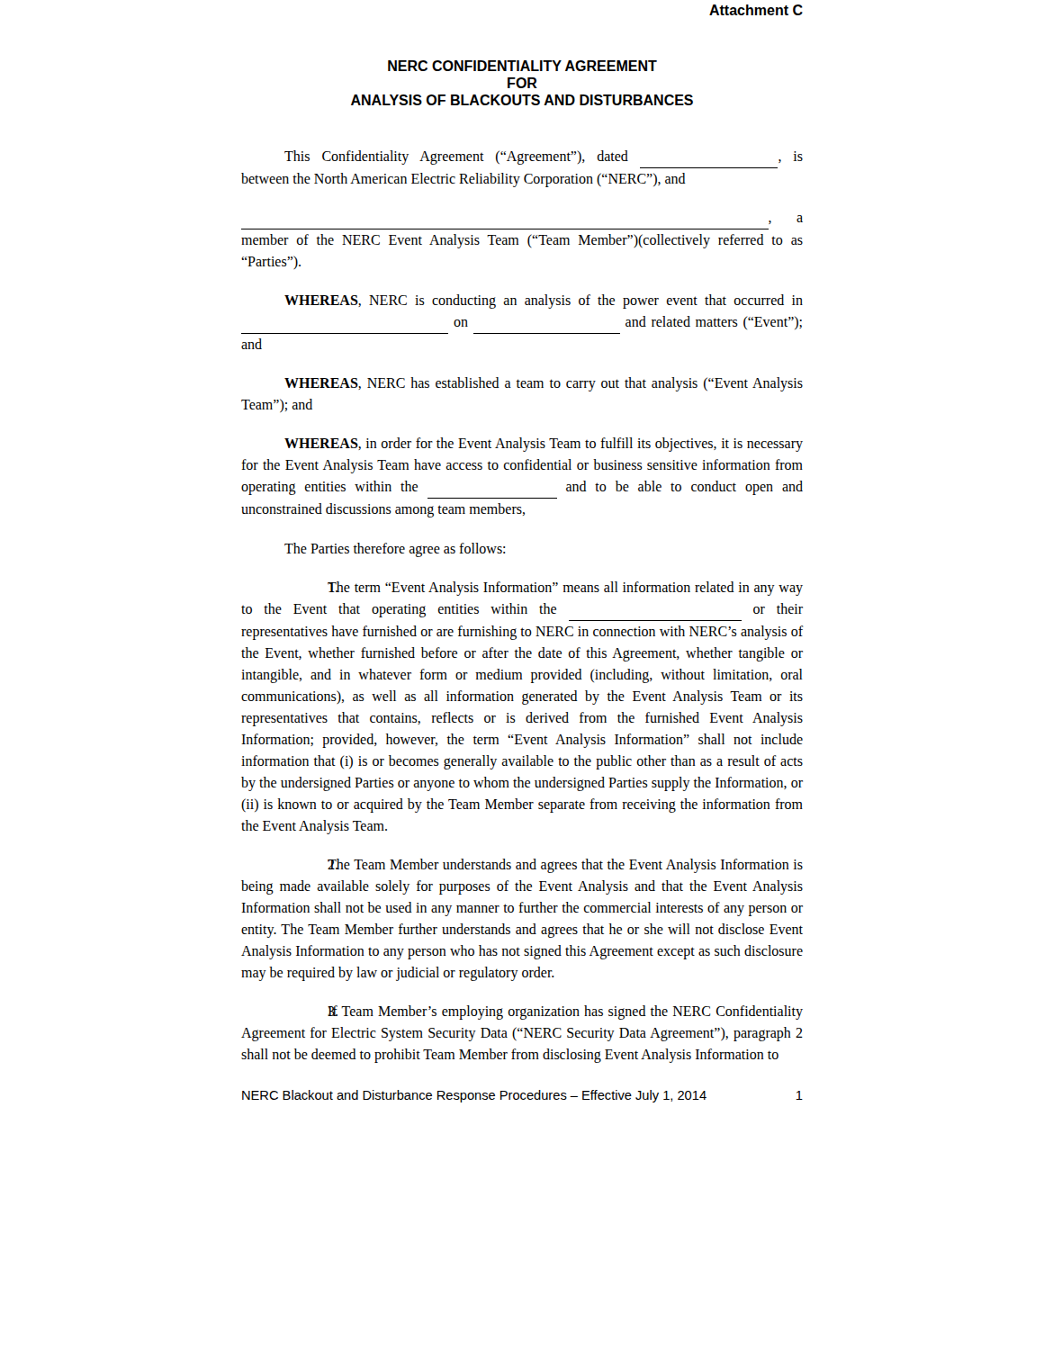Attachment C
NERC CONFIDENTIALITY AGREEMENT
FOR
ANALYSIS OF BLACKOUTS AND DISTURBANCES
This Confidentiality Agreement (“Agreement”), dated , is between the North American Electric Reliability Corporation (“NERC”), and
, a member of the NERC Event Analysis Team (“Team Member”)(collectively referred to as “Parties”).
WHEREAS, NERC is conducting an analysis of the power event that occurred in on and related matters (“Event”); and
WHEREAS, NERC has established a team to carry out that analysis (“Event Analysis Team”); and
WHEREAS, in order for the Event Analysis Team to fulfill its objectives, it is necessary for the Event Analysis Team have access to confidential or business sensitive information from operating entities within the and to be able to conduct open and unconstrained discussions among team members,
The Parties therefore agree as follows:
1. The term “Event Analysis Information” means all information related in any way to the Event that operating entities within the or their representatives have furnished or are furnishing to NERC in connection with NERC’s analysis of the Event, whether furnished before or after the date of this Agreement, whether tangible or intangible, and in whatever form or medium provided (including, without limitation, oral communications), as well as all information generated by the Event Analysis Team or its representatives that contains, reflects or is derived from the furnished Event Analysis Information; provided, however, the term “Event Analysis Information” shall not include information that (i) is or becomes generally available to the public other than as a result of acts by the undersigned Parties or anyone to whom the undersigned Parties supply the Information, or (ii) is known to or acquired by the Team Member separate from receiving the information from the Event Analysis Team.
2. The Team Member understands and agrees that the Event Analysis Information is being made available solely for purposes of the Event Analysis and that the Event Analysis Information shall not be used in any manner to further the commercial interests of any person or entity. The Team Member further understands and agrees that he or she will not disclose Event Analysis Information to any person who has not signed this Agreement except as such disclosure may be required by law or judicial or regulatory order.
3. If Team Member’s employing organization has signed the NERC Confidentiality Agreement for Electric System Security Data (“NERC Security Data Agreement”), paragraph 2 shall not be deemed to prohibit Team Member from disclosing Event Analysis Information to
NERC Blackout and Disturbance Response Procedures – Effective July 1, 2014 1